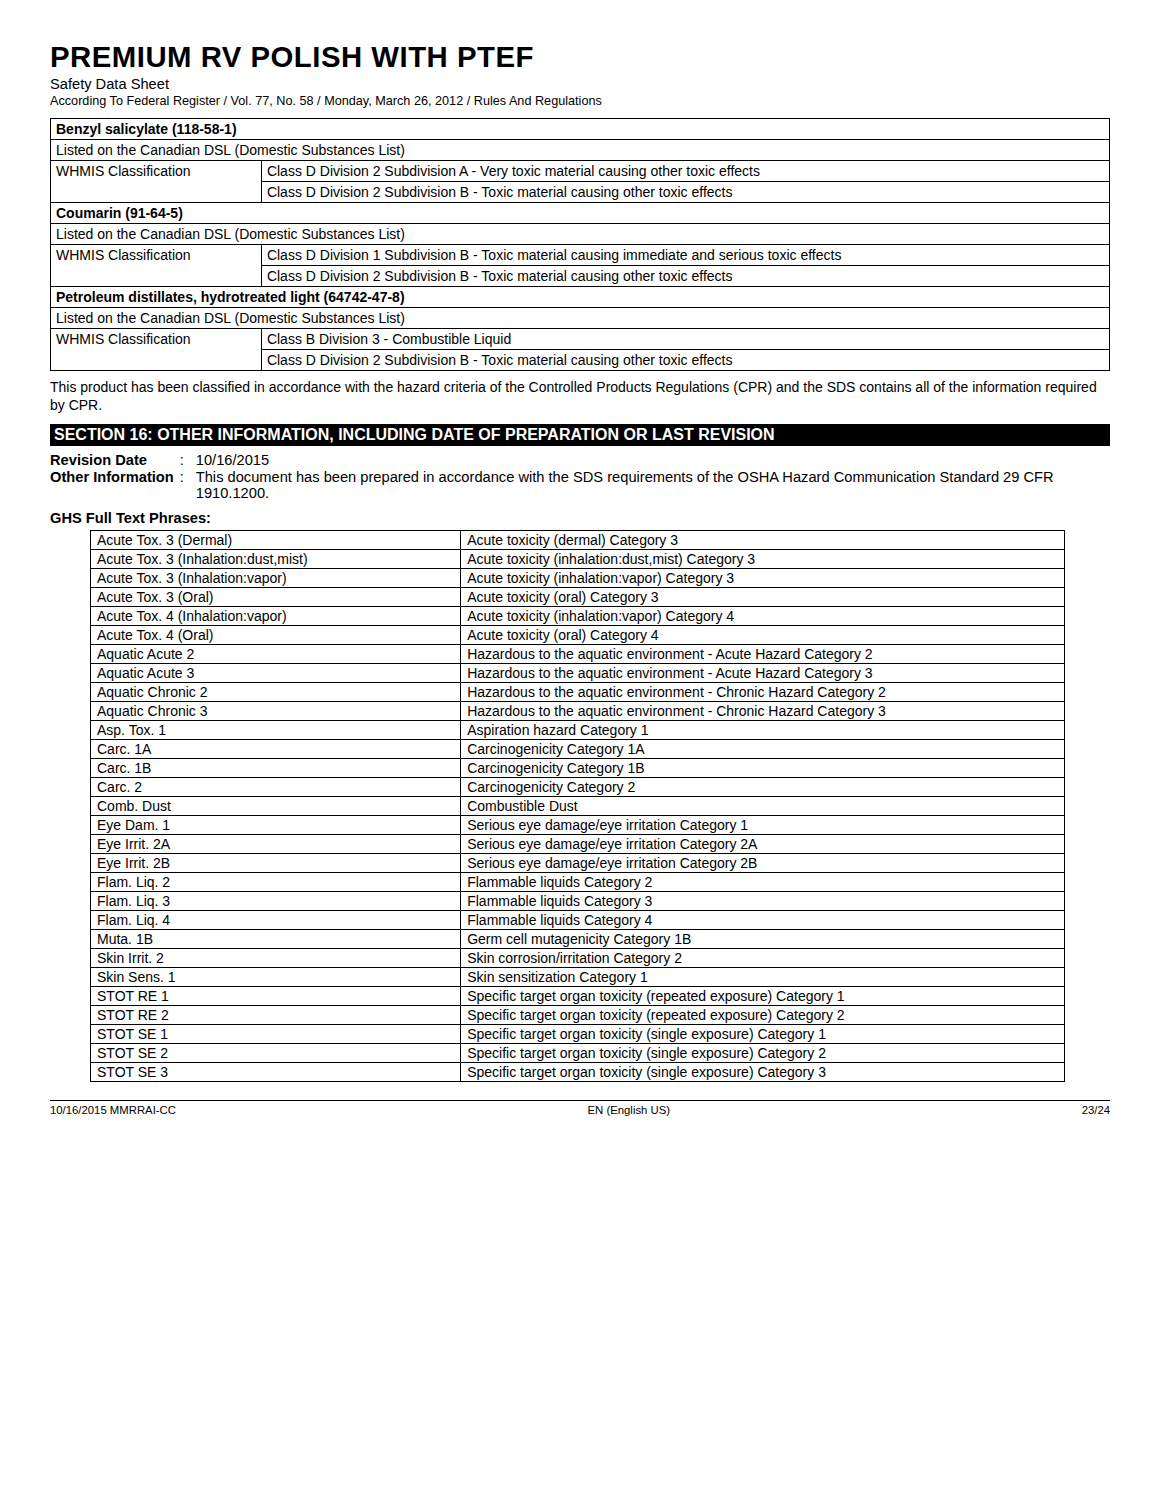PREMIUM RV POLISH WITH PTEF
Safety Data Sheet
According To Federal Register / Vol. 77, No. 58 / Monday, March 26, 2012 / Rules And Regulations
| Benzyl salicylate (118-58-1) |
| Listed on the Canadian DSL (Domestic Substances List) |
| WHMIS Classification | Class D Division 2 Subdivision A - Very toxic material causing other toxic effects |
| Class D Division 2 Subdivision B - Toxic material causing other toxic effects |
| Coumarin (91-64-5) |
| Listed on the Canadian DSL (Domestic Substances List) |
| WHMIS Classification | Class D Division 1 Subdivision B - Toxic material causing immediate and serious toxic effects |
| Class D Division 2 Subdivision B - Toxic material causing other toxic effects |
| Petroleum distillates, hydrotreated light (64742-47-8) |
| Listed on the Canadian DSL (Domestic Substances List) |
| WHMIS Classification | Class B Division 3 - Combustible Liquid |
| Class D Division 2 Subdivision B - Toxic material causing other toxic effects |
This product has been classified in accordance with the hazard criteria of the Controlled Products Regulations (CPR) and the SDS contains all of the information required by CPR.
SECTION 16: OTHER INFORMATION, INCLUDING DATE OF PREPARATION OR LAST REVISION
| Revision Date | : | 10/16/2015 |
| Other Information | : | This document has been prepared in accordance with the SDS requirements of the OSHA Hazard Communication Standard 29 CFR 1910.1200. |
GHS Full Text Phrases:
| Acute Tox. 3 (Dermal) | Acute toxicity (dermal) Category 3 |
| Acute Tox. 3 (Inhalation:dust,mist) | Acute toxicity (inhalation:dust,mist) Category 3 |
| Acute Tox. 3 (Inhalation:vapor) | Acute toxicity (inhalation:vapor) Category 3 |
| Acute Tox. 3 (Oral) | Acute toxicity (oral) Category 3 |
| Acute Tox. 4 (Inhalation:vapor) | Acute toxicity (inhalation:vapor) Category 4 |
| Acute Tox. 4 (Oral) | Acute toxicity (oral) Category 4 |
| Aquatic Acute 2 | Hazardous to the aquatic environment - Acute Hazard Category 2 |
| Aquatic Acute 3 | Hazardous to the aquatic environment - Acute Hazard Category 3 |
| Aquatic Chronic 2 | Hazardous to the aquatic environment - Chronic Hazard Category 2 |
| Aquatic Chronic 3 | Hazardous to the aquatic environment - Chronic Hazard Category 3 |
| Asp. Tox. 1 | Aspiration hazard Category 1 |
| Carc. 1A | Carcinogenicity Category 1A |
| Carc. 1B | Carcinogenicity Category 1B |
| Carc. 2 | Carcinogenicity Category 2 |
| Comb. Dust | Combustible Dust |
| Eye Dam. 1 | Serious eye damage/eye irritation Category 1 |
| Eye Irrit. 2A | Serious eye damage/eye irritation Category 2A |
| Eye Irrit. 2B | Serious eye damage/eye irritation Category 2B |
| Flam. Liq. 2 | Flammable liquids Category 2 |
| Flam. Liq. 3 | Flammable liquids Category 3 |
| Flam. Liq. 4 | Flammable liquids Category 4 |
| Muta. 1B | Germ cell mutagenicity Category 1B |
| Skin Irrit. 2 | Skin corrosion/irritation Category 2 |
| Skin Sens. 1 | Skin sensitization Category 1 |
| STOT RE 1 | Specific target organ toxicity (repeated exposure) Category 1 |
| STOT RE 2 | Specific target organ toxicity (repeated exposure) Category 2 |
| STOT SE 1 | Specific target organ toxicity (single exposure) Category 1 |
| STOT SE 2 | Specific target organ toxicity (single exposure) Category 2 |
| STOT SE 3 | Specific target organ toxicity (single exposure) Category 3 |
10/16/2015 MMRRAI-CC
EN (English US)
23/24